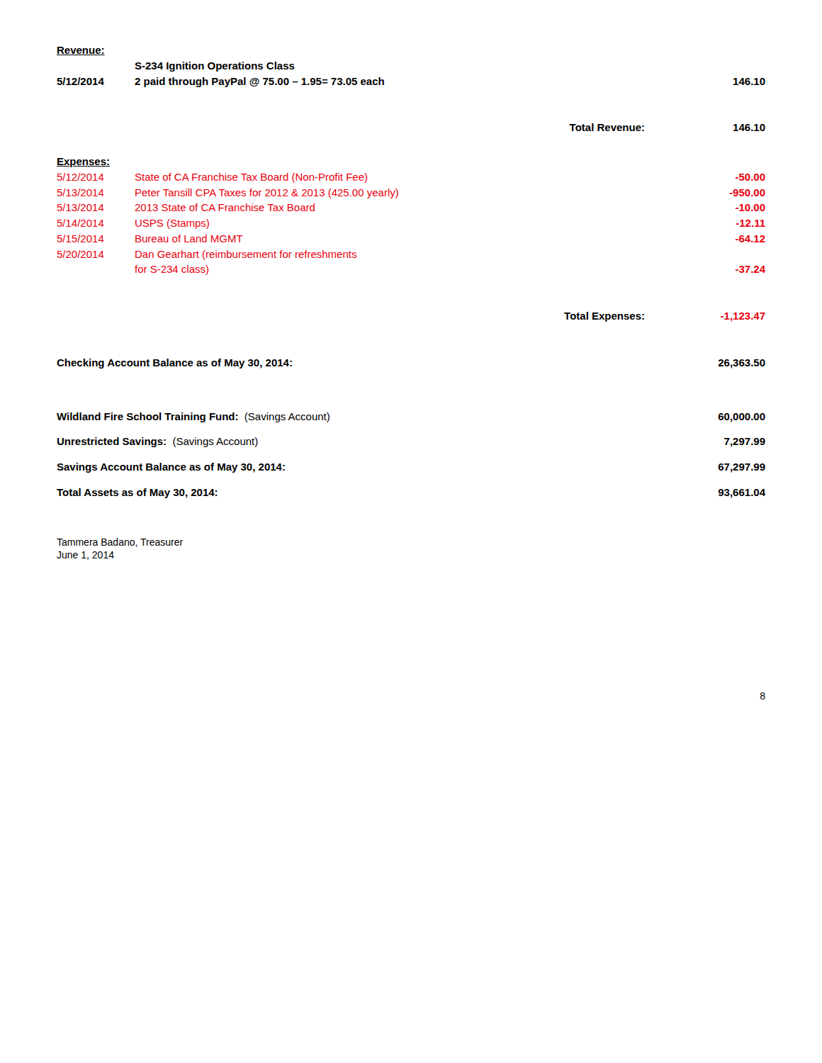Revenue:
| | S-234 Ignition Operations Class | |
| 5/12/2014 | 2 paid through PayPal @ 75.00 – 1.95= 73.05 each | 146.10 |
| | Total Revenue: | 146.10 |
Expenses:
| 5/12/2014 | State of CA Franchise Tax Board (Non-Profit Fee) | -50.00 |
| 5/13/2014 | Peter Tansill CPA Taxes for 2012 & 2013 (425.00 yearly) | -950.00 |
| 5/13/2014 | 2013 State of CA Franchise Tax Board | -10.00 |
| 5/14/2014 | USPS (Stamps) | -12.11 |
| 5/15/2014 | Bureau of Land MGMT | -64.12 |
| 5/20/2014 | Dan Gearhart (reimbursement for refreshments | |
| | for S-234 class) | -37.24 |
| | Total Expenses: | -1,123.47 |
| Checking Account Balance as of May 30, 2014: | 26,363.50 |
| Wildland Fire School Training Fund: (Savings Account) | 60,000.00 |
| Unrestricted Savings: (Savings Account) | 7,297.99 |
| Savings Account Balance as of May 30, 2014: | 67,297.99 |
| Total Assets as of May 30, 2014: | 93,661.04 |
Tammera Badano, Treasurer
June 1, 2014
8